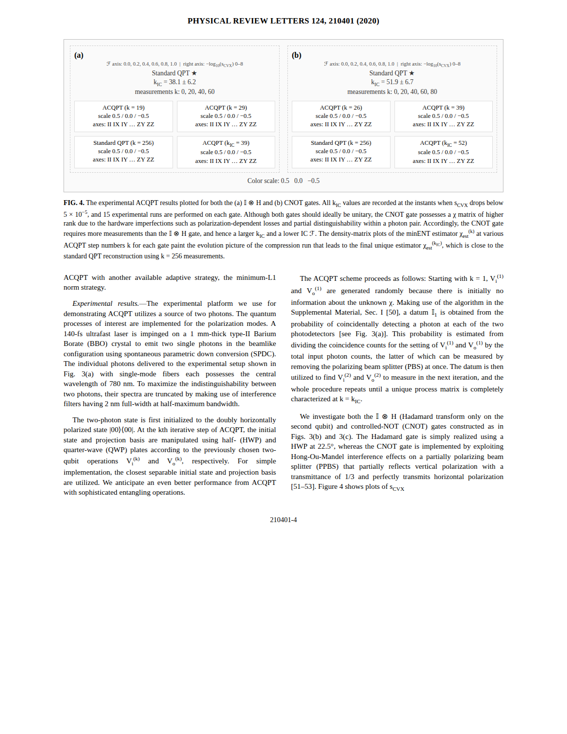PHYSICAL REVIEW LETTERS 124, 210401 (2020)
(a)
ℱ axis: 0.0, 0.2, 0.4, 0.6, 0.8, 1.0 | right axis: −log10(sCVX) 0–8
Standard QPT ★
kIC = 38.1 ± 6.2
measurements k: 0, 20, 40, 60
ACQPT (k = 19)
scale 0.5 / 0.0 / −0.5
axes: II IX IY … ZY ZZ
ACQPT (k = 29)
scale 0.5 / 0.0 / −0.5
axes: II IX IY … ZY ZZ
Standard QPT (k = 256)
scale 0.5 / 0.0 / −0.5
axes: II IX IY … ZY ZZ
ACQPT (kIC = 39)
scale 0.5 / 0.0 / −0.5
axes: II IX IY … ZY ZZ
(b)
ℱ axis: 0.0, 0.2, 0.4, 0.6, 0.8, 1.0 | right axis: −log10(sCVX) 0–8
Standard QPT ★
kIC = 51.9 ± 6.7
measurements k: 0, 20, 40, 60, 80
ACQPT (k = 26)
scale 0.5 / 0.0 / −0.5
axes: II IX IY … ZY ZZ
ACQPT (k = 39)
scale 0.5 / 0.0 / −0.5
axes: II IX IY … ZY ZZ
Standard QPT (k = 256)
scale 0.5 / 0.0 / −0.5
axes: II IX IY … ZY ZZ
ACQPT (kIC = 52)
scale 0.5 / 0.0 / −0.5
axes: II IX IY … ZY ZZ
Color scale: 0.5 0.0 −0.5
FIG. 4. The experimental ACQPT results plotted for both the (a) 𝕀 ⊗ H and (b) CNOT gates. All kIC values are recorded at the instants when sCVX drops below 5 × 10−5, and 15 experimental runs are performed on each gate. Although both gates should ideally be unitary, the CNOT gate possesses a χ matrix of higher rank due to the hardware imperfections such as polarization-dependent losses and partial distinguishability within a photon pair. Accordingly, the CNOT gate requires more measurements than the 𝕀 ⊗ H gate, and hence a larger kIC and a lower IC ℱ. The density-matrix plots of the minENT estimator χest(k) at various ACQPT step numbers k for each gate paint the evolution picture of the compression run that leads to the final unique estimator χest(kIC), which is close to the standard QPT reconstruction using k = 256 measurements.
ACQPT with another available adaptive strategy, the minimum-L1 norm strategy.
Experimental results.—The experimental platform we use for demonstrating ACQPT utilizes a source of two photons. The quantum processes of interest are implemented for the polarization modes. A 140-fs ultrafast laser is impinged on a 1 mm-thick type-II Barium Borate (BBO) crystal to emit two single photons in the beamlike configuration using spontaneous parametric down conversion (SPDC). The individual photons delivered to the experimental setup shown in Fig. 3(a) with single-mode fibers each possesses the central wavelength of 780 nm. To maximize the indistinguishability between two photons, their spectra are truncated by making use of interference filters having 2 nm full-width at half-maximum bandwidth.
The two-photon state is first initialized to the doubly horizontally polarized state |00⟩⟨00|. At the kth iterative step of ACQPT, the initial state and projection basis are manipulated using half- (HWP) and quarter-wave (QWP) plates according to the previously chosen two-qubit operations Vi(k) and Vo(k), respectively. For simple implementation, the closest separable initial state and projection basis are utilized. We anticipate an even better performance from ACQPT with sophisticated entangling operations.
The ACQPT scheme proceeds as follows: Starting with k = 1, Vi(1) and Vo(1) are generated randomly because there is initially no information about the unknown χ. Making use of the algorithm in the Supplemental Material, Sec. I [50], a datum 𝕀1 is obtained from the probability of coincidentally detecting a photon at each of the two photodetectors [see Fig. 3(a)]. This probability is estimated from dividing the coincidence counts for the setting of Vi(1) and Vo(1) by the total input photon counts, the latter of which can be measured by removing the polarizing beam splitter (PBS) at once. The datum is then utilized to find Vi(2) and Vo(2) to measure in the next iteration, and the whole procedure repeats until a unique process matrix is completely characterized at k = kIC.
We investigate both the 𝕀 ⊗ H (Hadamard transform only on the second qubit) and controlled-NOT (CNOT) gates constructed as in Figs. 3(b) and 3(c). The Hadamard gate is simply realized using a HWP at 22.5°, whereas the CNOT gate is implemented by exploiting Hong-Ou-Mandel interference effects on a partially polarizing beam splitter (PPBS) that partially reflects vertical polarization with a transmittance of 1/3 and perfectly transmits horizontal polarization [51–53]. Figure 4 shows plots of sCVX
210401-4